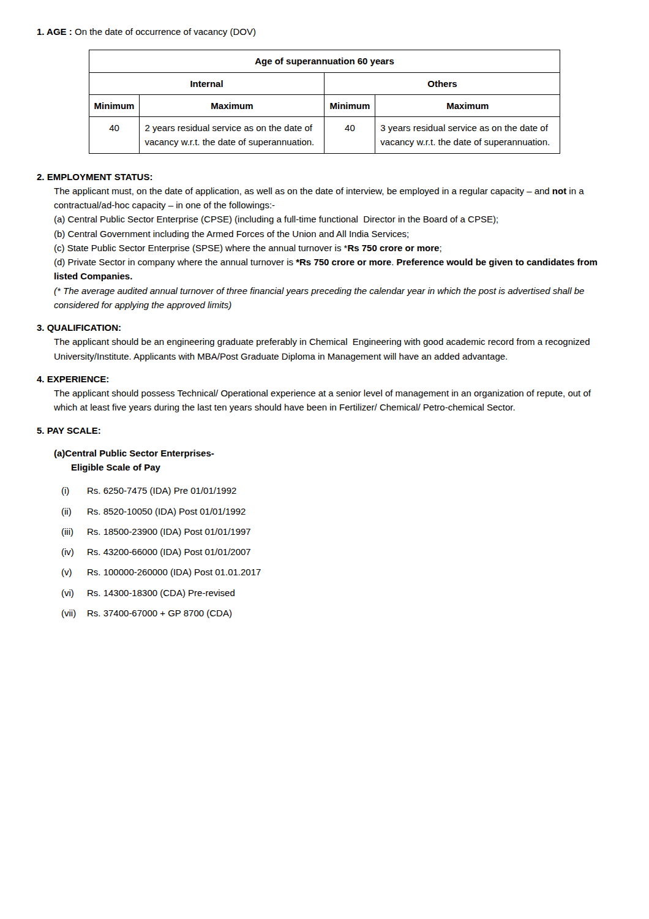1. AGE : On the date of occurrence of vacancy (DOV)
| Age of superannuation 60 years |
| --- |
| Internal | Others |
| Minimum | Maximum | Minimum | Maximum |
| 40 | 2 years residual service as on the date of vacancy w.r.t. the date of superannuation. | 40 | 3 years residual service as on the date of vacancy w.r.t. the date of superannuation. |
2. EMPLOYMENT STATUS:
The applicant must, on the date of application, as well as on the date of interview, be employed in a regular capacity – and not in a contractual/ad-hoc capacity – in one of the followings:-
(a) Central Public Sector Enterprise (CPSE) (including a full-time functional Director in the Board of a CPSE);
(b) Central Government including the Armed Forces of the Union and All India Services;
(c) State Public Sector Enterprise (SPSE) where the annual turnover is *Rs 750 crore or more;
(d) Private Sector in company where the annual turnover is *Rs 750 crore or more. Preference would be given to candidates from listed Companies.
(* The average audited annual turnover of three financial years preceding the calendar year in which the post is advertised shall be considered for applying the approved limits)
3. QUALIFICATION:
The applicant should be an engineering graduate preferably in Chemical Engineering with good academic record from a recognized University/Institute. Applicants with MBA/Post Graduate Diploma in Management will have an added advantage.
4. EXPERIENCE:
The applicant should possess Technical/ Operational experience at a senior level of management in an organization of repute, out of which at least five years during the last ten years should have been in Fertilizer/ Chemical/ Petro-chemical Sector.
5. PAY SCALE:
(a)Central Public Sector Enterprises-
Eligible Scale of Pay
(i) Rs. 6250-7475 (IDA) Pre 01/01/1992
(ii) Rs. 8520-10050 (IDA) Post 01/01/1992
(iii) Rs. 18500-23900 (IDA) Post 01/01/1997
(iv) Rs. 43200-66000 (IDA) Post 01/01/2007
(v) Rs. 100000-260000 (IDA) Post 01.01.2017
(vi) Rs. 14300-18300 (CDA) Pre-revised
(vii) Rs. 37400-67000 + GP 8700 (CDA)